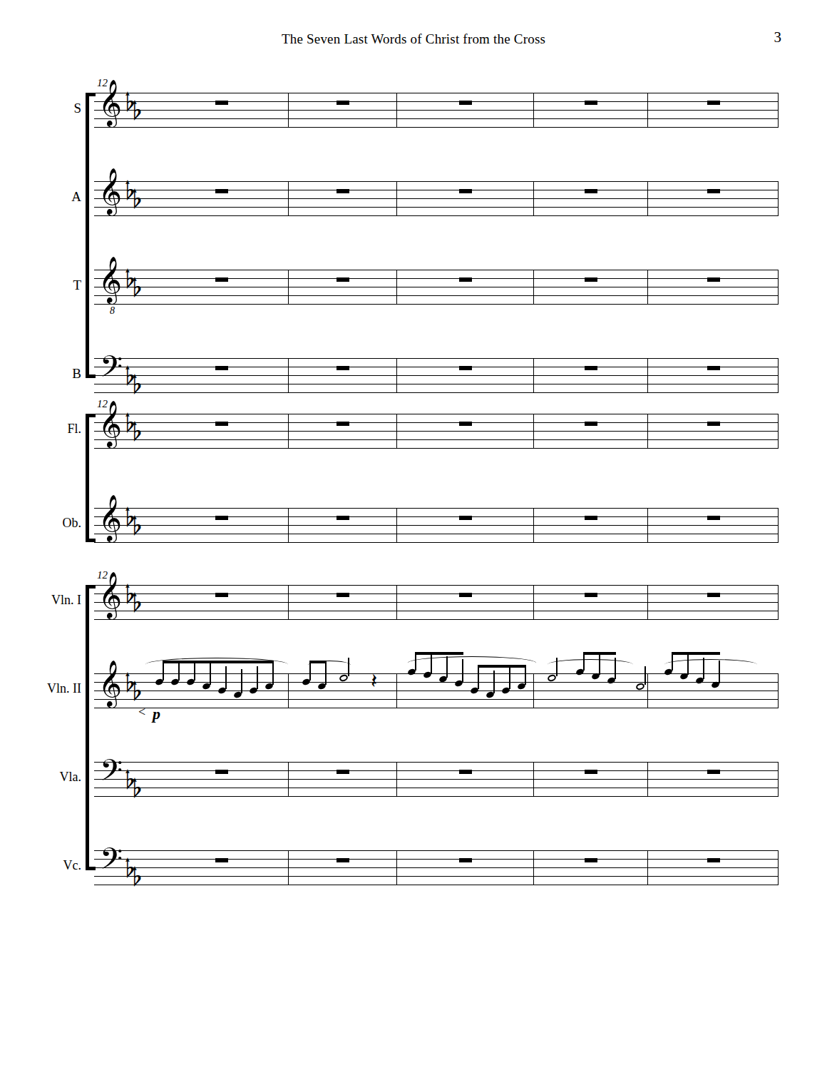The Seven Last Words of Christ from the Cross
3
12
S 𝄞 𝄬 𝄬
A 𝄞 𝄬 𝄬
T 𝄞 8 𝄬 𝄬
B 𝄢 𝄬 𝄬
12
Fl. 𝄞 𝄬 𝄬
Ob. 𝄞 𝄬 𝄬
12
Vln. I 𝄞 𝄬 𝄬
Vln. II 𝄞 𝄬 𝄬
<
p
𝄽
Vla. 𝄢 𝄬 𝄬
Vc. 𝄢 𝄬 𝄬